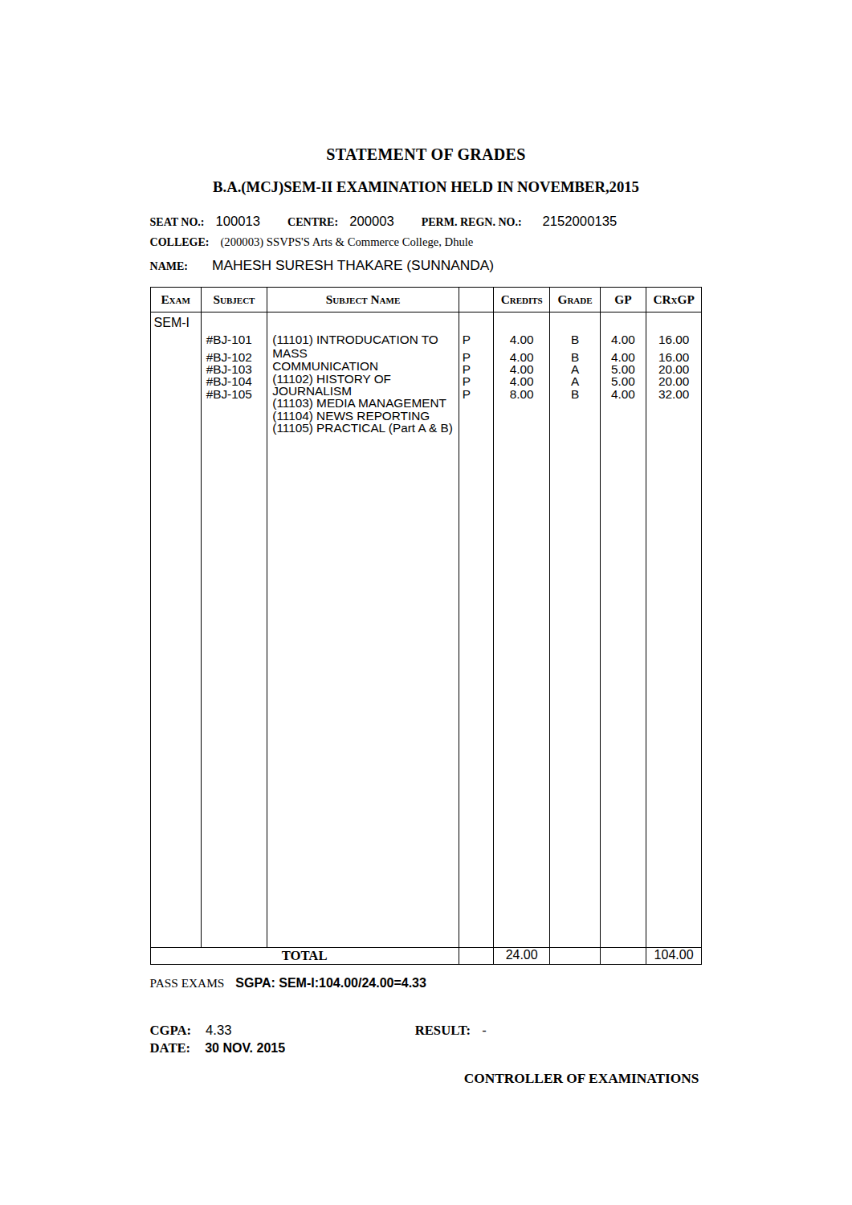STATEMENT OF GRADES
B.A.(MCJ)SEM-II EXAMINATION HELD IN NOVEMBER,2015
Seat No.: 100013 Centre: 200003 Perm. Regn. No.: 2152000135
College: (200003) SSVPS'S Arts & Commerce College, Dhule
Name: MAHESH SURESH THAKARE (SUNNANDA)
| Exam | Subject | Subject Name | | Credits | Grade | GP | CRxGP |
| --- | --- | --- | --- | --- | --- | --- | --- |
| SEM-I | #BJ-101 #BJ-102 #BJ-103 #BJ-104 #BJ-105 | (11101) INTRODUCATION TO MASS COMMUNICATION (11102) HISTORY OF JOURNALISM (11103) MEDIA MANAGEMENT (11104) NEWS REPORTING (11105) PRACTICAL (Part A & B) | P P P P P | 4.00 4.00 4.00 4.00 8.00 | B B A A B | 4.00 4.00 5.00 5.00 4.00 | 16.00 16.00 20.00 20.00 32.00 |
| TOTAL | | 24.00 | | | 104.00 |
PASS EXAMS SGPA: SEM-I:104.00/24.00=4.33
CGPA: 4.33
RESULT:-
DATE: 30 NOV. 2015
CONTROLLER OF EXAMINATIONS